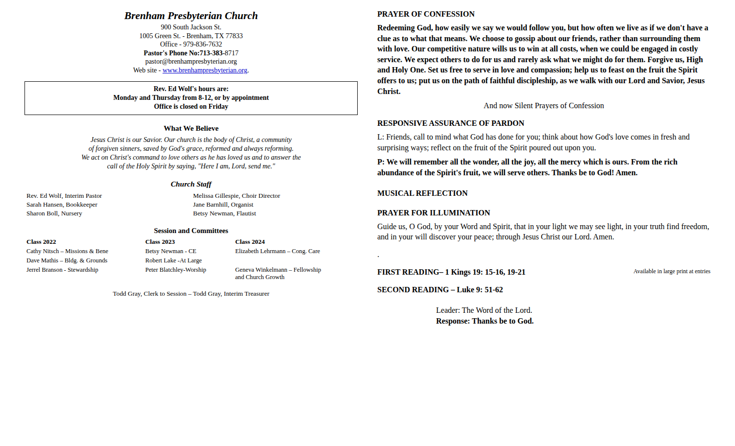Brenham Presbyterian Church
900 South Jackson St.
1005 Green St. - Brenham, TX 77833
Office - 979-836-7632
Pastor's Phone No:713-383-8717
pastor@brenhampresbyterian.org
Web site - www.brenhampresbyterian.org.
Rev. Ed Wolf's hours are:
Monday and Thursday from 8-12, or by appointment
Office is closed on Friday
What We Believe
Jesus Christ is our Savior. Our church is the body of Christ, a community
of forgiven sinners, saved by God's grace, reformed and always reforming.
We act on Christ's command to love others as he has loved us and to answer the
call of the Holy Spirit by saying, "Here I am, Lord, send me."
Church Staff
| Rev. Ed Wolf, Interim Pastor | Melissa Gillespie, Choir Director |
| Sarah Hansen, Bookkeeper | Jane Barnhill, Organist |
| Sharon Boll, Nursery | Betsy Newman, Flautist |
Session and Committees
| Class 2022 | Class 2023 | Class 2024 |
| --- | --- | --- |
| Cathy Nitsch – Missions & Bene | Betsy Newman - CE | Elizabeth Lehrmann – Cong. Care |
| Dave Mathis – Bldg. & Grounds | Robert Lake -At Large | |
| Jerrel Branson - Stewardship | Peter Blatchley-Worship | Geneva Winkelmann – Fellowship and Church Growth |
Todd Gray, Clerk to Session – Todd Gray, Interim Treasurer
PRAYER OF CONFESSION
Redeeming God, how easily we say we would follow you, but how often we live as if we don't have a clue as to what that means. We choose to gossip about our friends, rather than surrounding them with love. Our competitive nature wills us to win at all costs, when we could be engaged in costly service. We expect others to do for us and rarely ask what we might do for them. Forgive us, High and Holy One. Set us free to serve in love and compassion; help us to feast on the fruit the Spirit offers to us; put us on the path of faithful discipleship, as we walk with our Lord and Savior, Jesus Christ.
And now Silent Prayers of Confession
RESPONSIVE ASSURANCE OF PARDON
L: Friends, call to mind what God has done for you; think about how God's love comes in fresh and surprising ways; reflect on the fruit of the Spirit poured out upon you.
P: We will remember all the wonder, all the joy, all the mercy which is ours. From the rich abundance of the Spirit's fruit, we will serve others. Thanks be to God! Amen.
MUSICAL REFLECTION
PRAYER FOR ILLUMINATION
Guide us, O God, by your Word and Spirit, that in your light we may see light, in your truth find freedom, and in your will discover your peace; through Jesus Christ our Lord. Amen.
.
FIRST READING– 1 Kings 19: 15-16, 19-21 Available in large print at entries
SECOND READING – Luke 9: 51-62
Leader: The Word of the Lord.
Response: Thanks be to God.